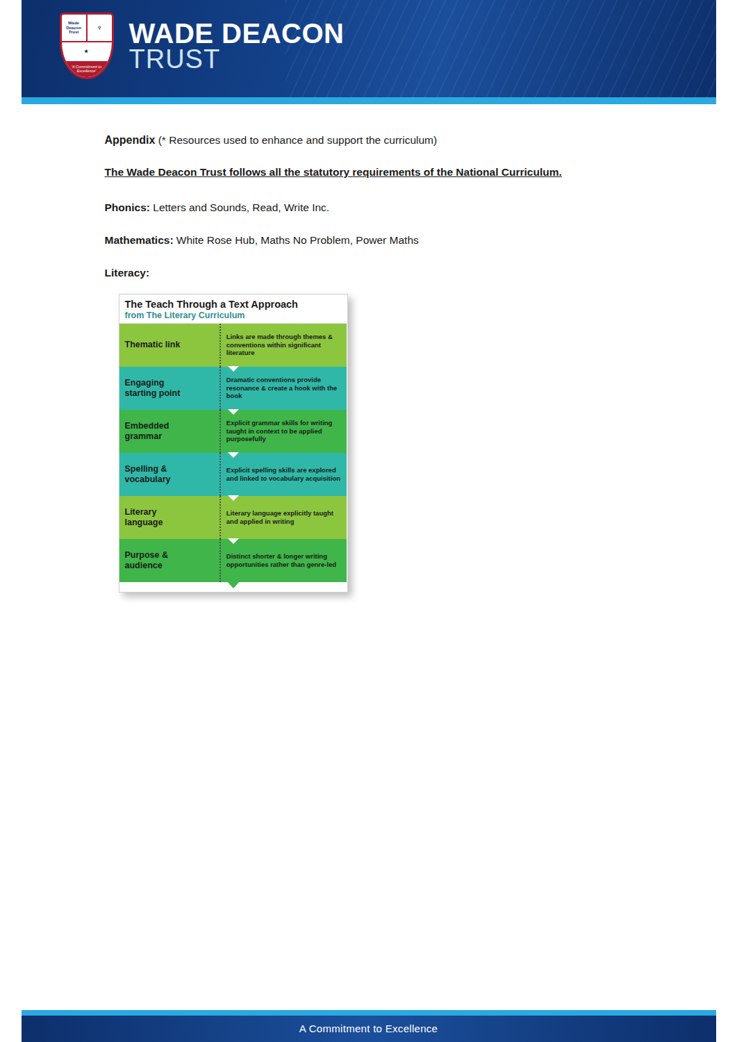Wade
Deacon
Trust
⚲
★
'A Commitment to Excellence'
WADE DEACON
TRUST
Appendix (* Resources used to enhance and support the curriculum)
The Wade Deacon Trust follows all the statutory requirements of the National Curriculum.
Phonics: Letters and Sounds, Read, Write Inc.
Mathematics: White Rose Hub, Maths No Problem, Power Maths
Literacy:
The Teach Through a Text Approach from The Literary Curriculum
Thematic link
Links are made through themes & conventions within significant literature
Engaging
starting point
Dramatic conventions provide resonance & create a hook with the book
Embedded
grammar
Explicit grammar skills for writing taught in context to be applied purposefully
Spelling &
vocabulary
Explicit spelling skills are explored and linked to vocabulary acquisition
Literary
language
Literary language explicitly taught and applied in writing
Purpose &
audience
Distinct shorter & longer writing opportunities rather than genre-led
A Commitment to Excellence